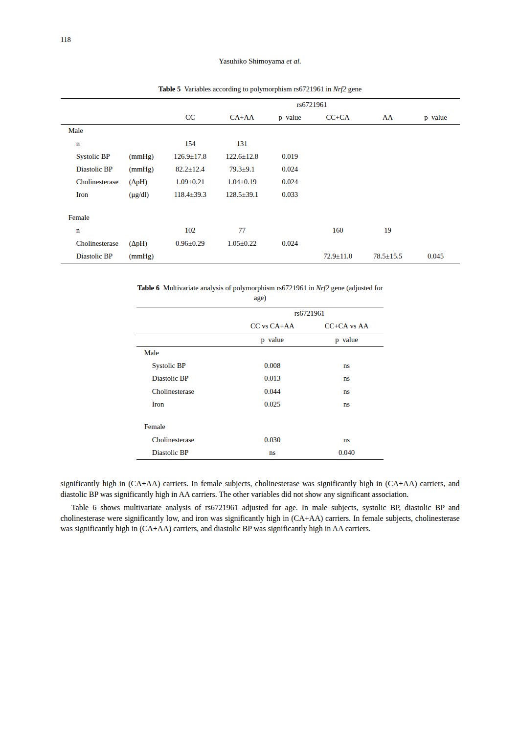118
Yasuhiko Shimoyama et al.
Table 5 Variables according to polymorphism rs6721961 in Nrf2 gene
| | | rs6721961 |
| | | CC | CA+AA | p value | CC+CA | AA | p value |
| Male | | | | | | | |
| n | | 154 | 131 | | | | |
| Systolic BP | (mmHg) | 126.9±17.8 | 122.6±12.8 | 0.019 | | | |
| Diastolic BP | (mmHg) | 82.2±12.4 | 79.3±9.1 | 0.024 | | | |
| Cholinesterase | (ΔpH) | 1.09±0.21 | 1.04±0.19 | 0.024 | | | |
| Iron | (μg/dl) | 118.4±39.3 | 128.5±39.1 | 0.033 | | | |
| Female | | | | | | | |
| n | | 102 | 77 | | 160 | 19 | |
| Cholinesterase | (ΔpH) | 0.96±0.29 | 1.05±0.22 | 0.024 | | | |
| Diastolic BP | (mmHg) | | | | 72.9±11.0 | 78.5±15.5 | 0.045 |
Table 6 Multivariate analysis of polymorphism rs6721961 in Nrf2 gene (adjusted for age)
| | rs6721961 |
| | CC vs CA+AA | CC+CA vs AA |
| | p value | p value |
| Male | | |
| Systolic BP | 0.008 | ns |
| Diastolic BP | 0.013 | ns |
| Cholinesterase | 0.044 | ns |
| Iron | 0.025 | ns |
| Female | | |
| Cholinesterase | 0.030 | ns |
| Diastolic BP | ns | 0.040 |
significantly high in (CA+AA) carriers. In female subjects, cholinesterase was significantly high in (CA+AA) carriers, and diastolic BP was significantly high in AA carriers. The other variables did not show any significant association.
Table 6 shows multivariate analysis of rs6721961 adjusted for age. In male subjects, systolic BP, diastolic BP and cholinesterase were significantly low, and iron was significantly high in (CA+AA) carriers. In female subjects, cholinesterase was significantly high in (CA+AA) carriers, and diastolic BP was significantly high in AA carriers.